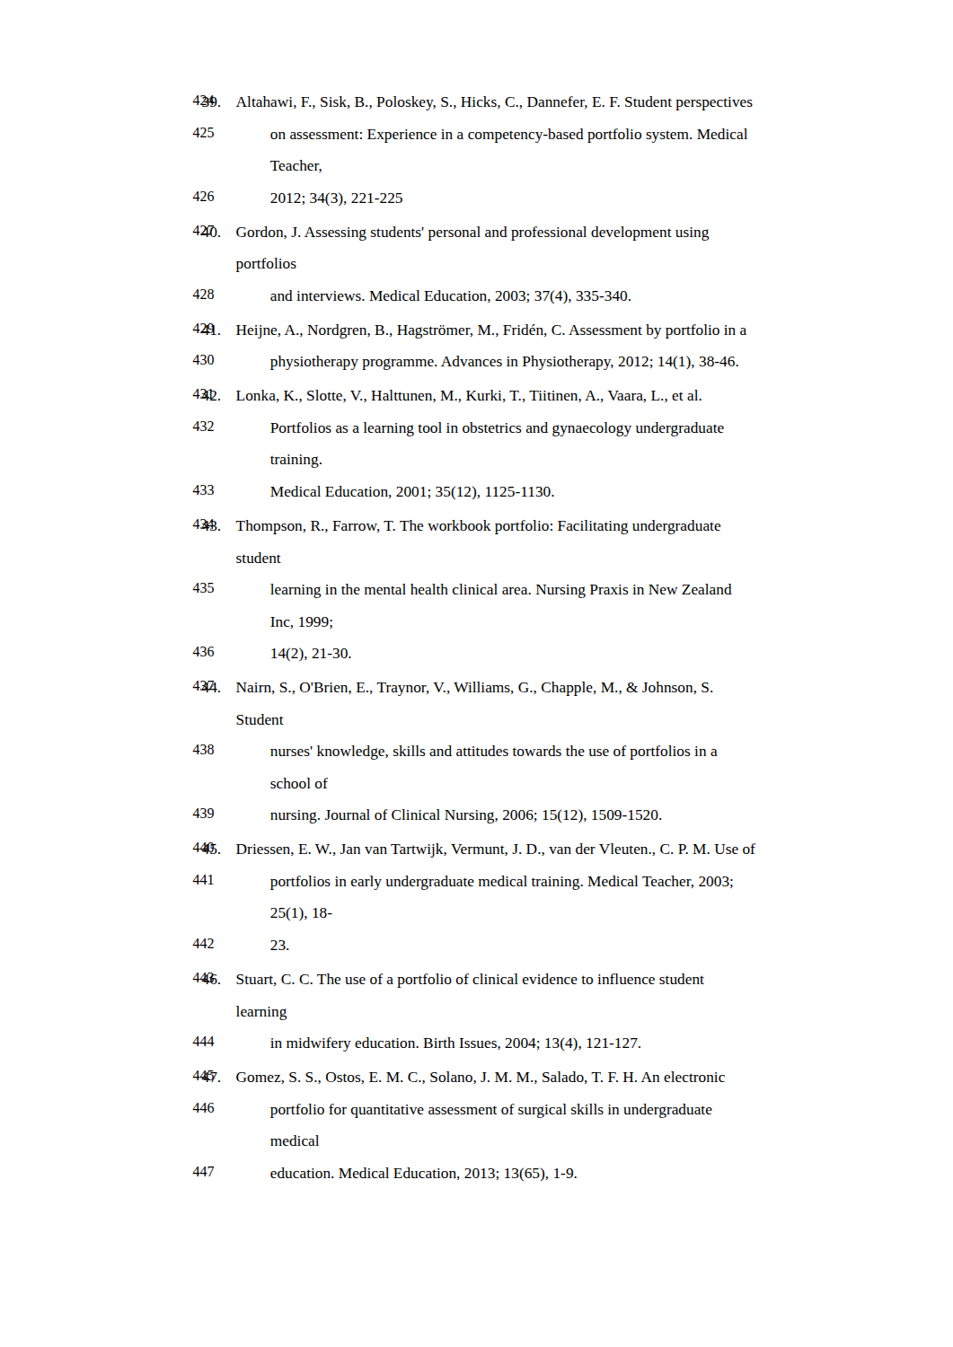424 Altahawi, F., Sisk, B., Poloskey, S., Hicks, C., Dannefer, E. F. Student perspectives 425on assessment: Experience in a competency-based portfolio system. Medical Teacher, 4262012; 34(3), 221-225
427 Gordon, J. Assessing students' personal and professional development using portfolios 428and interviews. Medical Education, 2003; 37(4), 335-340.
429 Heijne, A., Nordgren, B., Hagströmer, M., Fridén, C. Assessment by portfolio in a 430physiotherapy programme. Advances in Physiotherapy, 2012; 14(1), 38-46.
431 Lonka, K., Slotte, V., Halttunen, M., Kurki, T., Tiitinen, A., Vaara, L., et al. 432 Portfolios as a learning tool in obstetrics and gynaecology undergraduate training. 433 Medical Education, 2001; 35(12), 1125-1130.
434 Thompson, R., Farrow, T. The workbook portfolio: Facilitating undergraduate student 435learning in the mental health clinical area. Nursing Praxis in New Zealand Inc, 1999; 43614(2), 21-30.
437 Nairn, S., O'Brien, E., Traynor, V., Williams, G., Chapple, M., & Johnson, S. Student 438nurses' knowledge, skills and attitudes towards the use of portfolios in a school of 439nursing. Journal of Clinical Nursing, 2006; 15(12), 1509-1520.
440 Driessen, E. W., Jan van Tartwijk, Vermunt, J. D., van der Vleuten., C. P. M. Use of 441portfolios in early undergraduate medical training. Medical Teacher, 2003; 25(1), 18- 44223.
443 Stuart, C. C. The use of a portfolio of clinical evidence to influence student learning 444in midwifery education. Birth Issues, 2004; 13(4), 121-127.
445 Gomez, S. S., Ostos, E. M. C., Solano, J. M. M., Salado, T. F. H. An electronic 446portfolio for quantitative assessment of surgical skills in undergraduate medical 447education. Medical Education, 2013; 13(65), 1-9.